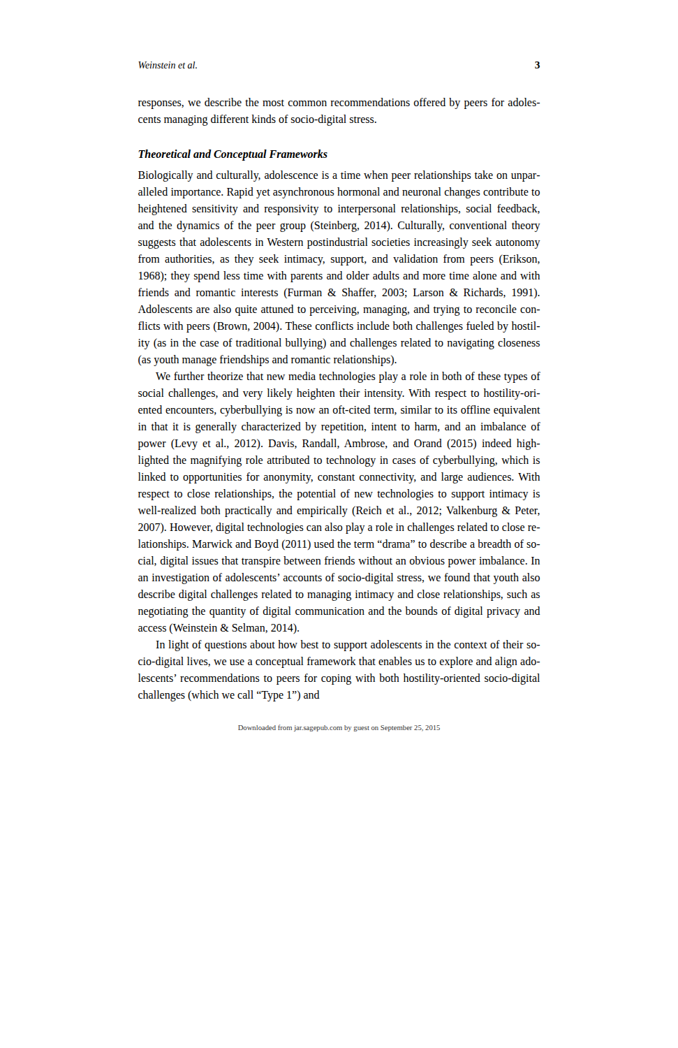Weinstein et al. 3
responses, we describe the most common recommendations offered by peers for adolescents managing different kinds of socio-digital stress.
Theoretical and Conceptual Frameworks
Biologically and culturally, adolescence is a time when peer relationships take on unparalleled importance. Rapid yet asynchronous hormonal and neuronal changes contribute to heightened sensitivity and responsivity to interpersonal relationships, social feedback, and the dynamics of the peer group (Steinberg, 2014). Culturally, conventional theory suggests that adolescents in Western postindustrial societies increasingly seek autonomy from authorities, as they seek intimacy, support, and validation from peers (Erikson, 1968); they spend less time with parents and older adults and more time alone and with friends and romantic interests (Furman & Shaffer, 2003; Larson & Richards, 1991). Adolescents are also quite attuned to perceiving, managing, and trying to reconcile conflicts with peers (Brown, 2004). These conflicts include both challenges fueled by hostility (as in the case of traditional bullying) and challenges related to navigating closeness (as youth manage friendships and romantic relationships).
We further theorize that new media technologies play a role in both of these types of social challenges, and very likely heighten their intensity. With respect to hostility-oriented encounters, cyberbullying is now an oft-cited term, similar to its offline equivalent in that it is generally characterized by repetition, intent to harm, and an imbalance of power (Levy et al., 2012). Davis, Randall, Ambrose, and Orand (2015) indeed highlighted the magnifying role attributed to technology in cases of cyberbullying, which is linked to opportunities for anonymity, constant connectivity, and large audiences. With respect to close relationships, the potential of new technologies to support intimacy is well-realized both practically and empirically (Reich et al., 2012; Valkenburg & Peter, 2007). However, digital technologies can also play a role in challenges related to close relationships. Marwick and Boyd (2011) used the term “drama” to describe a breadth of social, digital issues that transpire between friends without an obvious power imbalance. In an investigation of adolescents’ accounts of socio-digital stress, we found that youth also describe digital challenges related to managing intimacy and close relationships, such as negotiating the quantity of digital communication and the bounds of digital privacy and access (Weinstein & Selman, 2014).
In light of questions about how best to support adolescents in the context of their socio-digital lives, we use a conceptual framework that enables us to explore and align adolescents’ recommendations to peers for coping with both hostility-oriented socio-digital challenges (which we call “Type 1”) and
Downloaded from jar.sagepub.com by guest on September 25, 2015